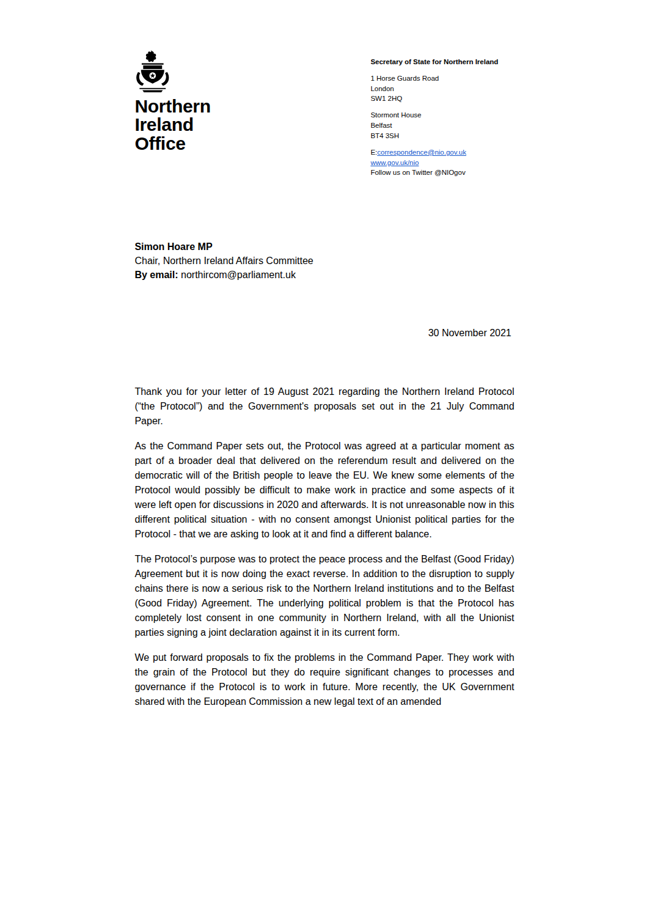Northern
Ireland
Office
Secretary of State for Northern Ireland
1 Horse Guards Road
London
SW1 2HQ
Stormont House
Belfast
BT4 3SH
E:correspondence@nio.gov.uk
www.gov.uk/nio
Follow us on Twitter @NIOgov
Simon Hoare MP
Chair, Northern Ireland Affairs Committee
By email: northircom@parliament.uk
30 November 2021
Thank you for your letter of 19 August 2021 regarding the Northern Ireland Protocol (“the Protocol”) and the Government's proposals set out in the 21 July Command Paper.
As the Command Paper sets out, the Protocol was agreed at a particular moment as part of a broader deal that delivered on the referendum result and delivered on the democratic will of the British people to leave the EU. We knew some elements of the Protocol would possibly be difficult to make work in practice and some aspects of it were left open for discussions in 2020 and afterwards. It is not unreasonable now in this different political situation - with no consent amongst Unionist political parties for the Protocol - that we are asking to look at it and find a different balance.
The Protocol’s purpose was to protect the peace process and the Belfast (Good Friday) Agreement but it is now doing the exact reverse. In addition to the disruption to supply chains there is now a serious risk to the Northern Ireland institutions and to the Belfast (Good Friday) Agreement. The underlying political problem is that the Protocol has completely lost consent in one community in Northern Ireland, with all the Unionist parties signing a joint declaration against it in its current form.
We put forward proposals to fix the problems in the Command Paper. They work with the grain of the Protocol but they do require significant changes to processes and governance if the Protocol is to work in future. More recently, the UK Government shared with the European Commission a new legal text of an amended